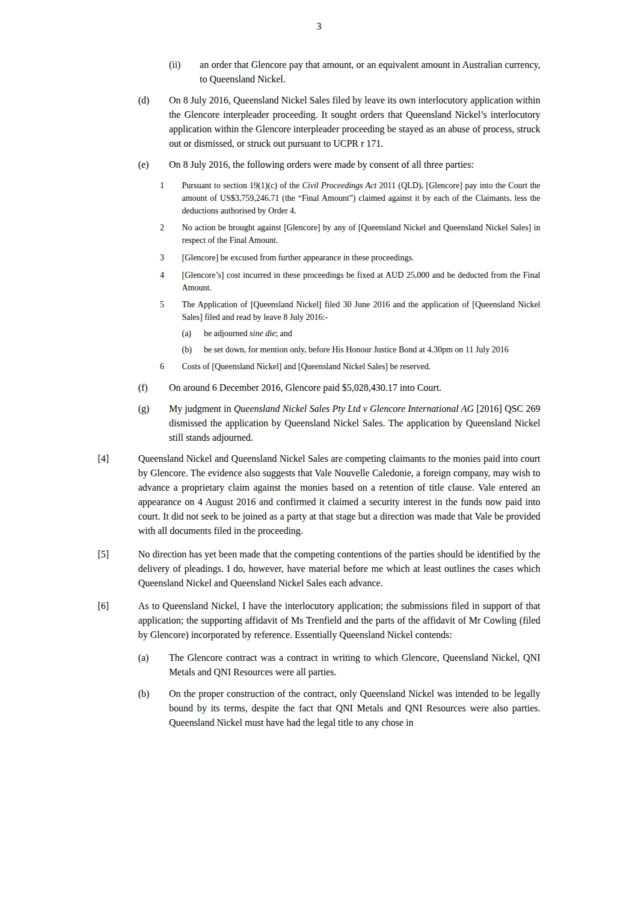3
(ii) an order that Glencore pay that amount, or an equivalent amount in Australian currency, to Queensland Nickel.
(d) On 8 July 2016, Queensland Nickel Sales filed by leave its own interlocutory application within the Glencore interpleader proceeding. It sought orders that Queensland Nickel’s interlocutory application within the Glencore interpleader proceeding be stayed as an abuse of process, struck out or dismissed, or struck out pursuant to UCPR r 171.
(e) On 8 July 2016, the following orders were made by consent of all three parties:
1 Pursuant to section 19(1)(c) of the Civil Proceedings Act 2011 (QLD), [Glencore] pay into the Court the amount of US$3,759,246.71 (the “Final Amount”) claimed against it by each of the Claimants, less the deductions authorised by Order 4.
2 No action be brought against [Glencore] by any of [Queensland Nickel and Queensland Nickel Sales] in respect of the Final Amount.
3 [Glencore] be excused from further appearance in these proceedings.
4 [Glencore’s] cost incurred in these proceedings be fixed at AUD 25,000 and be deducted from the Final Amount.
5 The Application of [Queensland Nickel] filed 30 June 2016 and the application of [Queensland Nickel Sales] filed and read by leave 8 July 2016:-
(a) be adjourned sine die; and
(b) be set down, for mention only, before His Honour Justice Bond at 4.30pm on 11 July 2016
6 Costs of [Queensland Nickel] and [Queensland Nickel Sales] be reserved.
(f) On around 6 December 2016, Glencore paid $5,028,430.17 into Court.
(g) My judgment in Queensland Nickel Sales Pty Ltd v Glencore International AG [2016] QSC 269 dismissed the application by Queensland Nickel Sales. The application by Queensland Nickel still stands adjourned.
[4] Queensland Nickel and Queensland Nickel Sales are competing claimants to the monies paid into court by Glencore. The evidence also suggests that Vale Nouvelle Caledonie, a foreign company, may wish to advance a proprietary claim against the monies based on a retention of title clause. Vale entered an appearance on 4 August 2016 and confirmed it claimed a security interest in the funds now paid into court. It did not seek to be joined as a party at that stage but a direction was made that Vale be provided with all documents filed in the proceeding.
[5] No direction has yet been made that the competing contentions of the parties should be identified by the delivery of pleadings. I do, however, have material before me which at least outlines the cases which Queensland Nickel and Queensland Nickel Sales each advance.
[6] As to Queensland Nickel, I have the interlocutory application; the submissions filed in support of that application; the supporting affidavit of Ms Trenfield and the parts of the affidavit of Mr Cowling (filed by Glencore) incorporated by reference. Essentially Queensland Nickel contends:
(a) The Glencore contract was a contract in writing to which Glencore, Queensland Nickel, QNI Metals and QNI Resources were all parties.
(b) On the proper construction of the contract, only Queensland Nickel was intended to be legally bound by its terms, despite the fact that QNI Metals and QNI Resources were also parties. Queensland Nickel must have had the legal title to any chose in